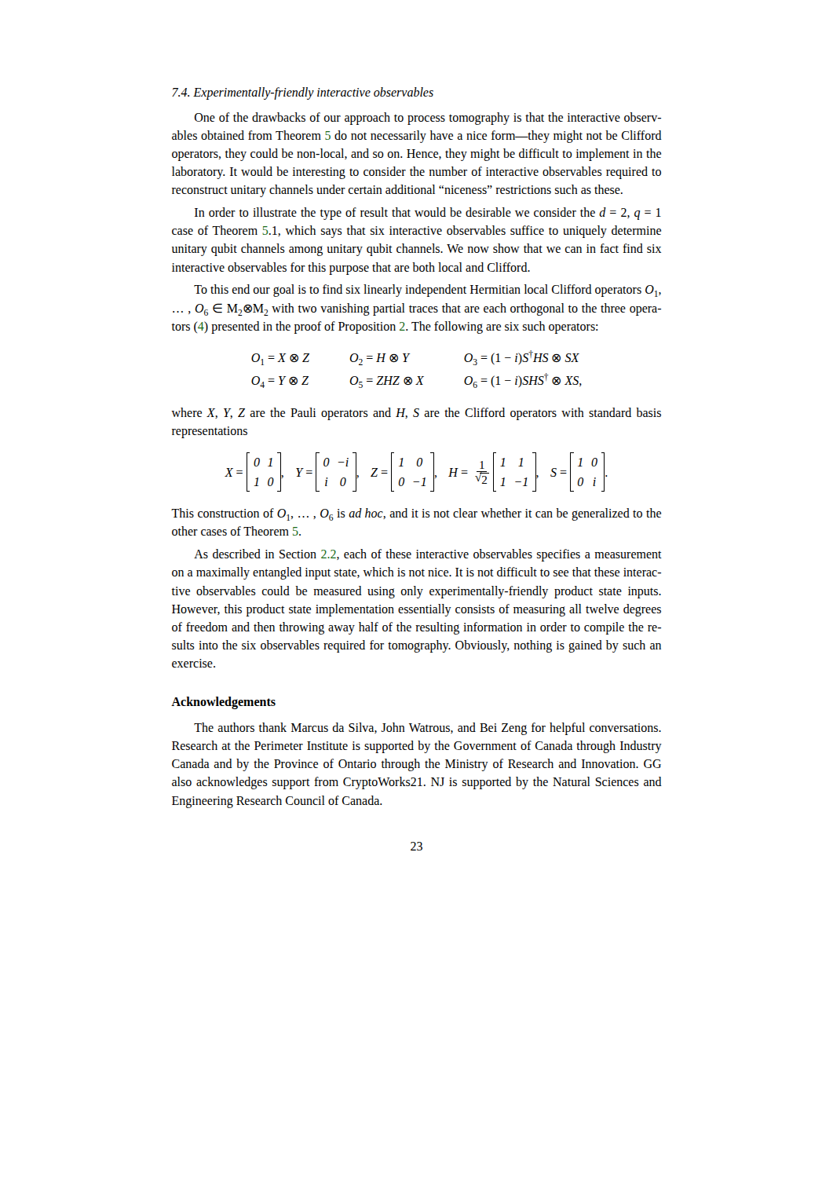7.4. Experimentally-friendly interactive observables
One of the drawbacks of our approach to process tomography is that the interactive observables obtained from Theorem 5 do not necessarily have a nice form—they might not be Clifford operators, they could be non-local, and so on. Hence, they might be difficult to implement in the laboratory. It would be interesting to consider the number of interactive observables required to reconstruct unitary channels under certain additional “niceness” restrictions such as these.
In order to illustrate the type of result that would be desirable we consider the d = 2, q = 1 case of Theorem 5.1, which says that six interactive observables suffice to uniquely determine unitary qubit channels among unitary qubit channels. We now show that we can in fact find six interactive observables for this purpose that are both local and Clifford.
To this end our goal is to find six linearly independent Hermitian local Clifford operators O1, … , O6 ∈ M2⊗M2 with two vanishing partial traces that are each orthogonal to the three operators (4) presented in the proof of Proposition 2. The following are six such operators:
| O 1 = X ⊗ Z | O 2 = H ⊗ Y | O 3 = (1 − i ) S † HS ⊗ SX |
| O 4 = Y ⊗ Z | O 5 = ZHZ ⊗ X | O 6 = (1 − i ) SHS † ⊗ XS , |
where X, Y, Z are the Pauli operators and H, S are the Clifford operators with standard basis representations
X =
| 0 | 1 |
| 1 | 0 |
, Y =
| 0 | − i |
| i | 0 |
, Z =
| 1 | 0 |
| 0 | −1 |
, H = 12
| 1 | 1 |
| 1 | −1 |
, S =
| 1 | 0 |
| 0 | i |
.
This construction of O1, … , O6 is ad hoc, and it is not clear whether it can be generalized to the other cases of Theorem 5.
As described in Section 2.2, each of these interactive observables specifies a measurement on a maximally entangled input state, which is not nice. It is not difficult to see that these interactive observables could be measured using only experimentally-friendly product state inputs. However, this product state implementation essentially consists of measuring all twelve degrees of freedom and then throwing away half of the resulting information in order to compile the results into the six observables required for tomography. Obviously, nothing is gained by such an exercise.
Acknowledgements
The authors thank Marcus da Silva, John Watrous, and Bei Zeng for helpful conversations. Research at the Perimeter Institute is supported by the Government of Canada through Industry Canada and by the Province of Ontario through the Ministry of Research and Innovation. GG also acknowledges support from CryptoWorks21. NJ is supported by the Natural Sciences and Engineering Research Council of Canada.
23